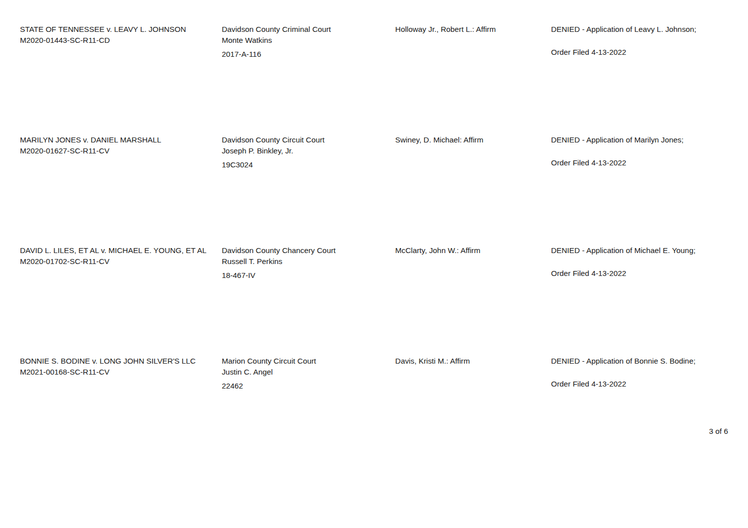| STATE OF TENNESSEE v. LEAVY L. JOHNSON M2020-01443-SC-R11-CD | Davidson County Criminal Court Monte Watkins 2017-A-116 | Holloway Jr., Robert L.: Affirm | DENIED - Application of Leavy L. Johnson; Order Filed 4-13-2022 |
| MARILYN JONES v. DANIEL MARSHALL M2020-01627-SC-R11-CV | Davidson County Circuit Court Joseph P. Binkley, Jr. 19C3024 | Swiney, D. Michael: Affirm | DENIED - Application of Marilyn Jones; Order Filed 4-13-2022 |
| DAVID L. LILES, ET AL v. MICHAEL E. YOUNG, ET AL M2020-01702-SC-R11-CV | Davidson County Chancery Court Russell T. Perkins 18-467-IV | McClarty, John W.: Affirm | DENIED - Application of Michael E. Young; Order Filed 4-13-2022 |
| BONNIE S. BODINE v. LONG JOHN SILVER'S LLC M2021-00168-SC-R11-CV | Marion County Circuit Court Justin C. Angel 22462 | Davis, Kristi M.: Affirm | DENIED - Application of Bonnie S. Bodine; Order Filed 4-13-2022 |
3 of 6